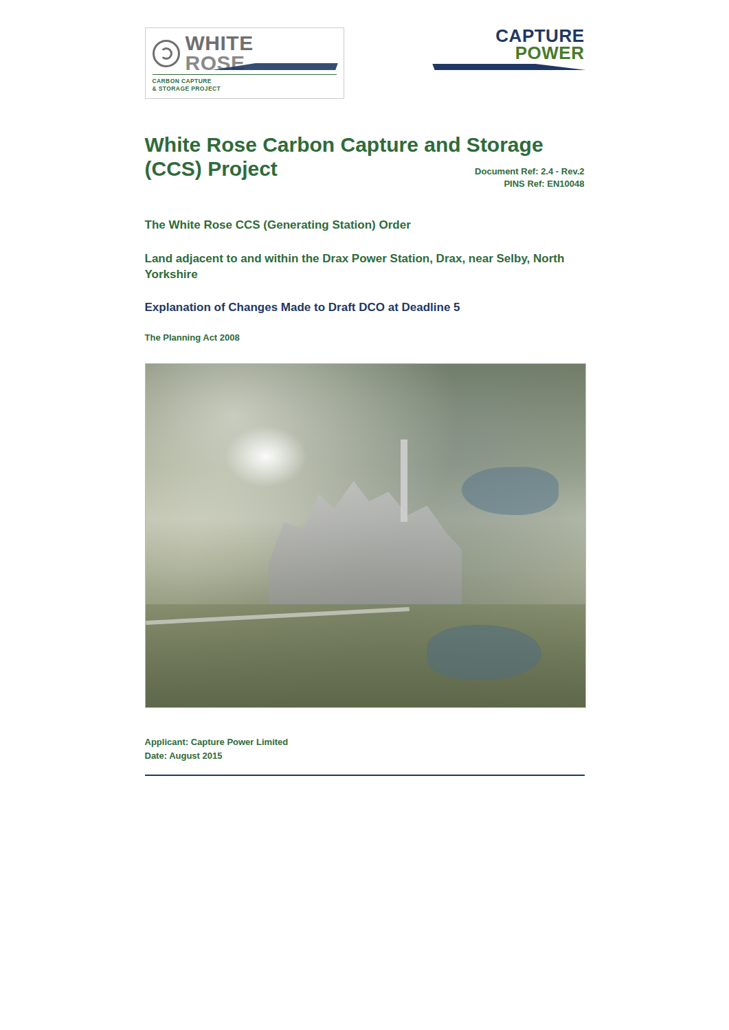WHITE
ROSE
CARBON CAPTURE
& STORAGE PROJECT
CAPTURE
POWER
White Rose Carbon Capture and Storage (CCS) Project
Document Ref: 2.4 - Rev.2
PINS Ref: EN10048
The White Rose CCS (Generating Station) Order
Land adjacent to and within the Drax Power Station, Drax, near Selby, North Yorkshire
Explanation of Changes Made to Draft DCO at Deadline 5
The Planning Act 2008
Applicant: Capture Power Limited
Date: August 2015